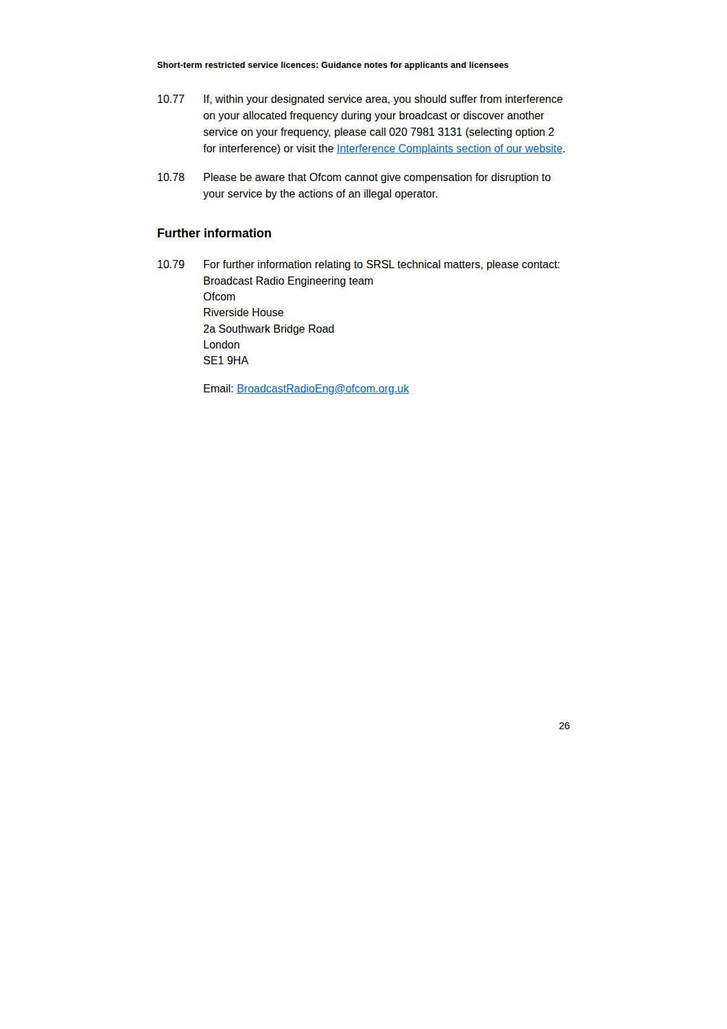Short-term restricted service licences: Guidance notes for applicants and licensees
10.77
If, within your designated service area, you should suffer from interference on your allocated frequency during your broadcast or discover another service on your frequency, please call 020 7981 3131 (selecting option 2 for interference) or visit the Interference Complaints section of our website.
10.78
Please be aware that Ofcom cannot give compensation for disruption to your service by the actions of an illegal operator.
Further information
10.79
For further information relating to SRSL technical matters, please contact:
Broadcast Radio Engineering team
Ofcom
Riverside House
2a Southwark Bridge Road
London
SE1 9HA
Email: BroadcastRadioEng@ofcom.org.uk
26